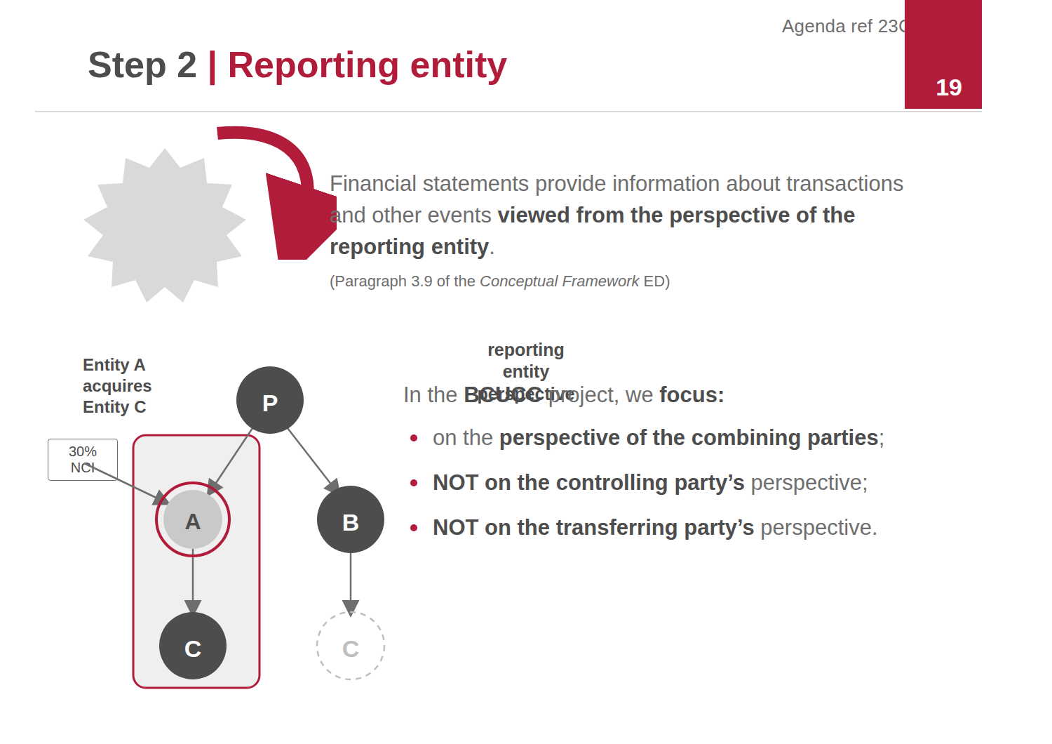Agenda ref 23C
19
Step 2 | Reporting entity
reporting
entity
perspective
Financial statements provide information about transactions and other events viewed from the perspective of the reporting entity. (Paragraph 3.9 of the Conceptual Framework ED)
Entity A
acquires
Entity C
30%
NCI
P A B C C
In the BCUCC project, we focus:
on the perspective of the combining parties;
NOT on the controlling party’s perspective;
NOT on the transferring party’s perspective.